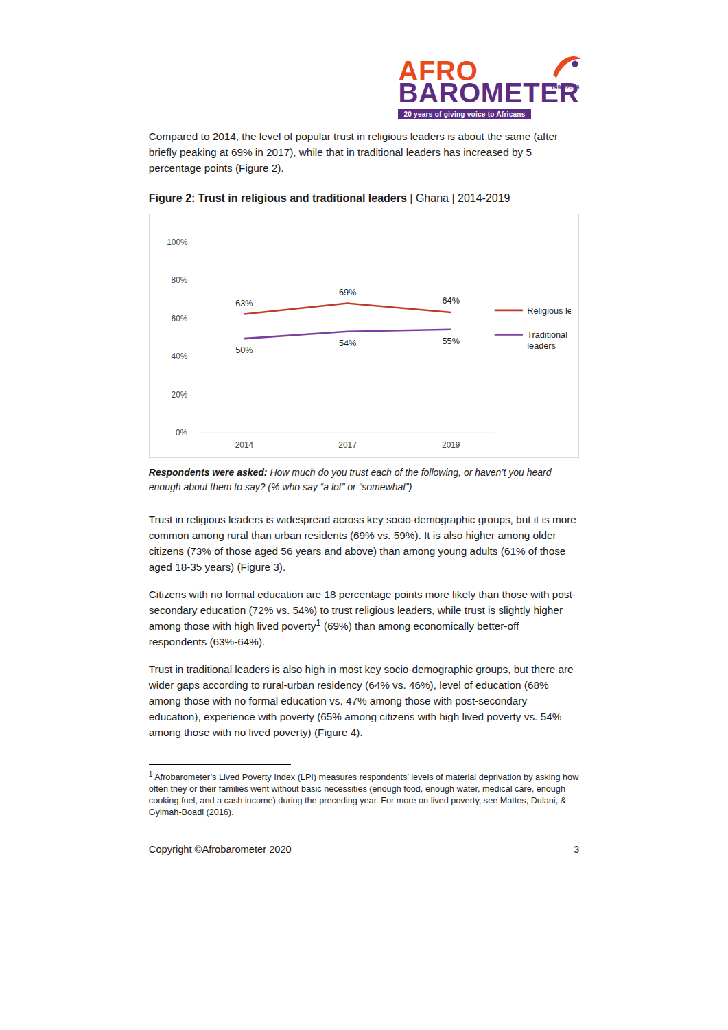AFRO BAROMETER 1999-2019 20 years of giving voice to Africans
Compared to 2014, the level of popular trust in religious leaders is about the same (after briefly peaking at 69% in 2017), while that in traditional leaders has increased by 5 percentage points (Figure 2).
Figure 2: Trust in religious and traditional leaders | Ghana | 2014-2019
100% 80% 60% 40% 20% 0% 2014 2017 2019 63% 69% 64% 50% 54% 55% Religious leaders Traditional leaders
Respondents were asked: How much do you trust each of the following, or haven’t you heard enough about them to say? (% who say “a lot” or “somewhat”)
Trust in religious leaders is widespread across key socio-demographic groups, but it is more common among rural than urban residents (69% vs. 59%). It is also higher among older citizens (73% of those aged 56 years and above) than among young adults (61% of those aged 18-35 years) (Figure 3).
Citizens with no formal education are 18 percentage points more likely than those with post-secondary education (72% vs. 54%) to trust religious leaders, while trust is slightly higher among those with high lived poverty1 (69%) than among economically better-off respondents (63%-64%).
Trust in traditional leaders is also high in most key socio-demographic groups, but there are wider gaps according to rural-urban residency (64% vs. 46%), level of education (68% among those with no formal education vs. 47% among those with post-secondary education), experience with poverty (65% among citizens with high lived poverty vs. 54% among those with no lived poverty) (Figure 4).
1 Afrobarometer’s Lived Poverty Index (LPI) measures respondents’ levels of material deprivation by asking how often they or their families went without basic necessities (enough food, enough water, medical care, enough cooking fuel, and a cash income) during the preceding year. For more on lived poverty, see Mattes, Dulani, & Gyimah-Boadi (2016).
Copyright ©Afrobarometer 2020 3